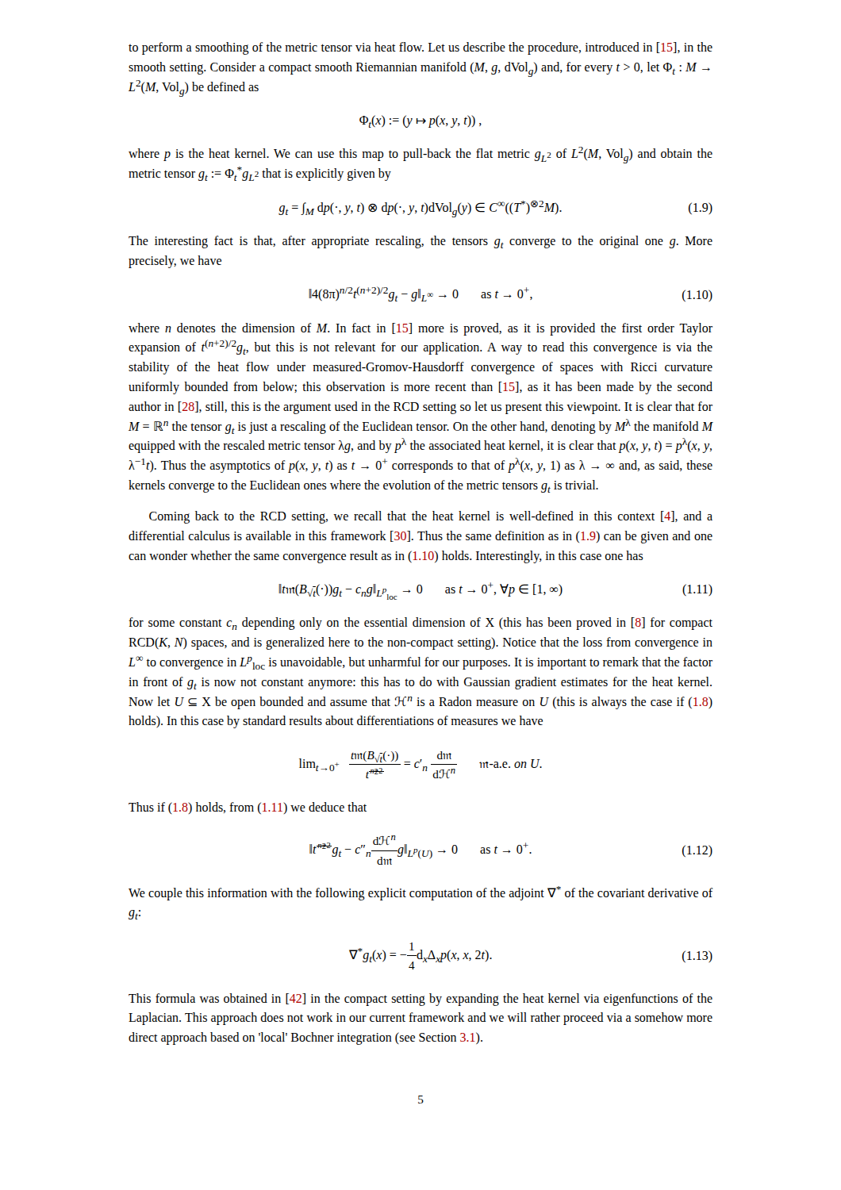to perform a smoothing of the metric tensor via heat flow. Let us describe the procedure, introduced in [15], in the smooth setting. Consider a compact smooth Riemannian manifold (M, g, dVolg) and, for every t > 0, let Φt : M → L2(M, Volg) be defined as
Φt(x) := (y ↦ p(x, y, t)) ,
where p is the heat kernel. We can use this map to pull-back the flat metric gL2 of L2(M, Volg) and obtain the metric tensor gt := Φt*gL2 that is explicitly given by
gt = ∫M dp(·, y, t) ⊗ dp(·, y, t)dVolg(y) ∈ C∞((T*)⊗2M). (1.9)
The interesting fact is that, after appropriate rescaling, the tensors gt converge to the original one g. More precisely, we have
‖4(8π)n/2t(n+2)/2gt − g‖L∞ → 0 as t → 0+, (1.10)
where n denotes the dimension of M. In fact in [15] more is proved, as it is provided the first order Taylor expansion of t(n+2)/2gt, but this is not relevant for our application. A way to read this convergence is via the stability of the heat flow under measured-Gromov-Hausdorff convergence of spaces with Ricci curvature uniformly bounded from below; this observation is more recent than [15], as it has been made by the second author in [28], still, this is the argument used in the RCD setting so let us present this viewpoint. It is clear that for M = ℝn the tensor gt is just a rescaling of the Euclidean tensor. On the other hand, denoting by Mλ the manifold M equipped with the rescaled metric tensor λg, and by pλ the associated heat kernel, it is clear that p(x, y, t) = pλ(x, y, λ−1t). Thus the asymptotics of p(x, y, t) as t → 0+ corresponds to that of pλ(x, y, 1) as λ → ∞ and, as said, these kernels converge to the Euclidean ones where the evolution of the metric tensors gt is trivial.
Coming back to the RCD setting, we recall that the heat kernel is well-defined in this context [4], and a differential calculus is available in this framework [30]. Thus the same definition as in (1.9) can be given and one can wonder whether the same convergence result as in (1.10) holds. Interestingly, in this case one has
‖t𝔪(B√t(·))gt − cng‖Lploc → 0 as t → 0+, ∀p ∈ [1, ∞) (1.11)
for some constant cn depending only on the essential dimension of X (this has been proved in [8] for compact RCD(K, N) spaces, and is generalized here to the non-compact setting). Notice that the loss from convergence in L∞ to convergence in Lploc is unavoidable, but unharmful for our purposes. It is important to remark that the factor in front of gt is now not constant anymore: this has to do with Gaussian gradient estimates for the heat kernel. Now let U ⊆ X be open bounded and assume that ℋn is a Radon measure on U (this is always the case if (1.8) holds). In this case by standard results about differentiations of measures we have
limt→0+ t𝔪(B√t(·)) tn+22 = c′n d𝔪 dℋn 𝔪-a.e. on U.
Thus if (1.8) holds, from (1.11) we deduce that
‖tn+22gt − c″ndℋn d𝔪 g‖Lp(U) → 0 as t → 0+. (1.12)
We couple this information with the following explicit computation of the adjoint ∇* of the covariant derivative of gt:
∇*gt(x) = −14dxΔxp(x, x, 2t). (1.13)
This formula was obtained in [42] in the compact setting by expanding the heat kernel via eigenfunctions of the Laplacian. This approach does not work in our current framework and we will rather proceed via a somehow more direct approach based on 'local' Bochner integration (see Section 3.1).
5